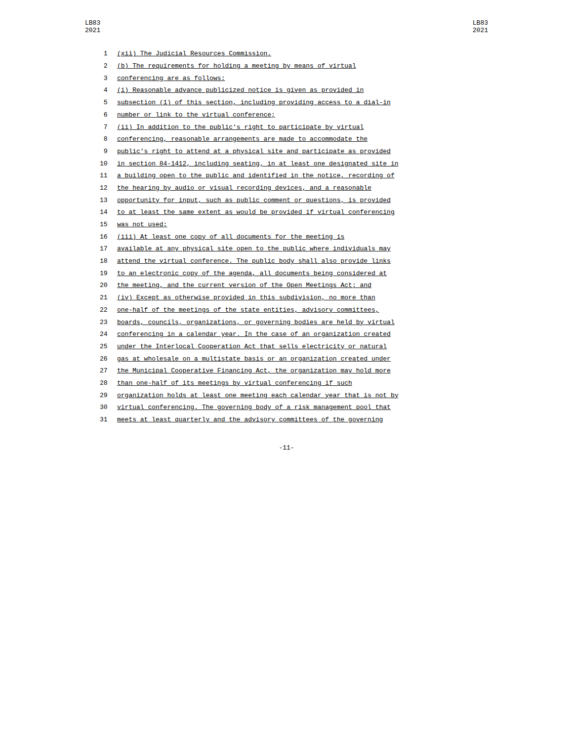LB83
2021
LB83
2021
1(xii) The Judicial Resources Commission.
2(b) The requirements for holding a meeting by means of virtual
3 conferencing are as follows:
4(i) Reasonable advance publicized notice is given as provided in
5 subsection (1) of this section, including providing access to a dial-in
6 number or link to the virtual conference;
7(ii) In addition to the public's right to participate by virtual
8 conferencing, reasonable arrangements are made to accommodate the
9 public's right to attend at a physical site and participate as provided
10 in section 84-1412, including seating, in at least one designated site in
11 a building open to the public and identified in the notice, recording of
12 the hearing by audio or visual recording devices, and a reasonable
13 opportunity for input, such as public comment or questions, is provided
14 to at least the same extent as would be provided if virtual conferencing
15 was not used;
16(iii) At least one copy of all documents for the meeting is
17 available at any physical site open to the public where individuals may
18 attend the virtual conference. The public body shall also provide links
19 to an electronic copy of the agenda, all documents being considered at
20 the meeting, and the current version of the Open Meetings Act; and
21(iv) Except as otherwise provided in this subdivision, no more than
22 one-half of the meetings of the state entities, advisory committees,
23 boards, councils, organizations, or governing bodies are held by virtual
24 conferencing in a calendar year. In the case of an organization created
25 under the Interlocal Cooperation Act that sells electricity or natural
26 gas at wholesale on a multistate basis or an organization created under
27 the Municipal Cooperative Financing Act, the organization may hold more
28 than one-half of its meetings by virtual conferencing if such
29 organization holds at least one meeting each calendar year that is not by
30 virtual conferencing. The governing body of a risk management pool that
31 meets at least quarterly and the advisory committees of the governing
-11-